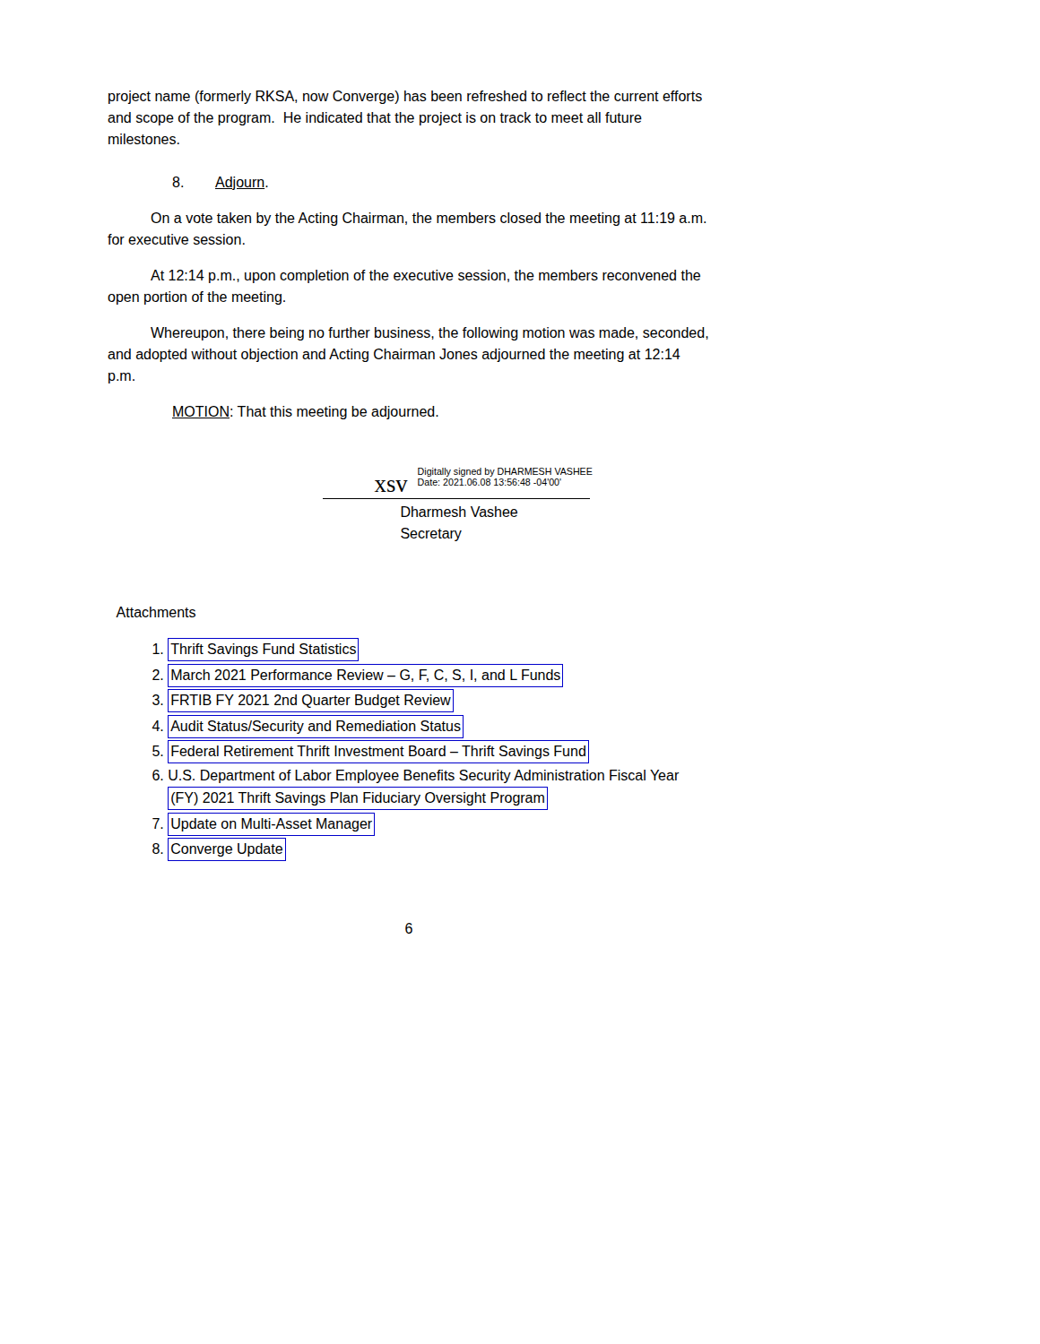project name (formerly RKSA, now Converge) has been refreshed to reflect the current efforts and scope of the program. He indicated that the project is on track to meet all future milestones.
8. Adjourn.
On a vote taken by the Acting Chairman, the members closed the meeting at 11:19 a.m. for executive session.
At 12:14 p.m., upon completion of the executive session, the members reconvened the open portion of the meeting.
Whereupon, there being no further business, the following motion was made, seconded, and adopted without objection and Acting Chairman Jones adjourned the meeting at 12:14 p.m.
MOTION: That this meeting be adjourned.
xsv
Digitally signed by DHARMESH VASHEE
Date: 2021.06.08 13:56:48 -04'00'
Dharmesh Vashee
Secretary
Attachments
Thrift Savings Fund Statistics
March 2021 Performance Review – G, F, C, S, I, and L Funds
FRTIB FY 2021 2nd Quarter Budget Review
Audit Status/Security and Remediation Status
Federal Retirement Thrift Investment Board – Thrift Savings Fund
U.S. Department of Labor Employee Benefits Security Administration Fiscal Year (FY) 2021 Thrift Savings Plan Fiduciary Oversight Program
Update on Multi-Asset Manager
Converge Update
6